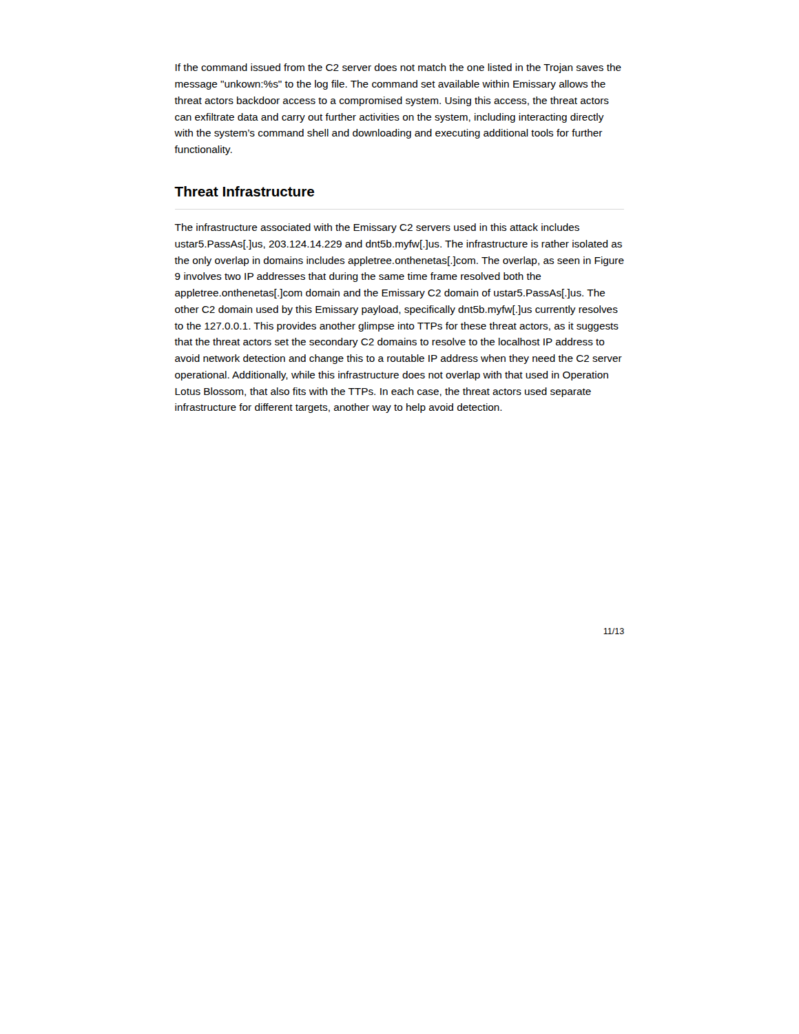If the command issued from the C2 server does not match the one listed in the Trojan saves the message "unkown:%s" to the log file. The command set available within Emissary allows the threat actors backdoor access to a compromised system. Using this access, the threat actors can exfiltrate data and carry out further activities on the system, including interacting directly with the system’s command shell and downloading and executing additional tools for further functionality.
Threat Infrastructure
The infrastructure associated with the Emissary C2 servers used in this attack includes ustar5.PassAs[.]us, 203.124.14.229 and dnt5b.myfw[.]us. The infrastructure is rather isolated as the only overlap in domains includes appletree.onthenetas[.]com. The overlap, as seen in Figure 9 involves two IP addresses that during the same time frame resolved both the appletree.onthenetas[.]com domain and the Emissary C2 domain of ustar5.PassAs[.]us. The other C2 domain used by this Emissary payload, specifically dnt5b.myfw[.]us currently resolves to the 127.0.0.1. This provides another glimpse into TTPs for these threat actors, as it suggests that the threat actors set the secondary C2 domains to resolve to the localhost IP address to avoid network detection and change this to a routable IP address when they need the C2 server operational. Additionally, while this infrastructure does not overlap with that used in Operation Lotus Blossom, that also fits with the TTPs. In each case, the threat actors used separate infrastructure for different targets, another way to help avoid detection.
11/13